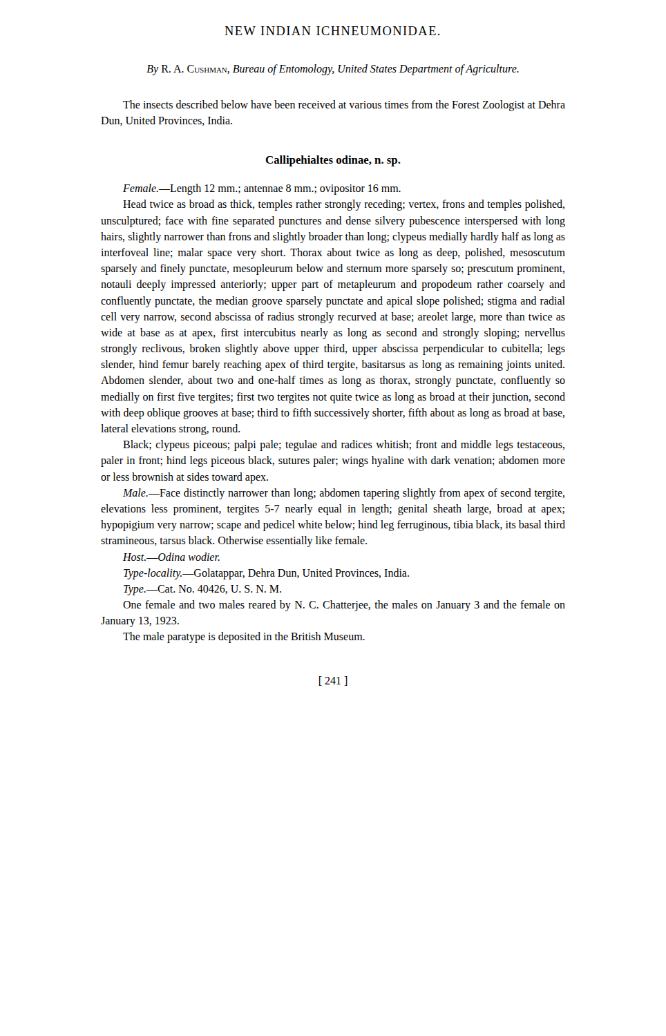NEW INDIAN ICHNEUMONIDAE.
By R. A. Cushman, Bureau of Entomology, United States Department of Agriculture.
The insects described below have been received at various times from the Forest Zoologist at Dehra Dun, United Provinces, India.
Callipehialtes odinae, n. sp.
Female.—Length 12 mm.; antennae 8 mm.; ovipositor 16 mm.
Head twice as broad as thick, temples rather strongly receding; vertex, frons and temples polished, unsculptured; face with fine separated punctures and dense silvery pubescence interspersed with long hairs, slightly narrower than frons and slightly broader than long; clypeus medially hardly half as long as interfoveal line; malar space very short. Thorax about twice as long as deep, polished, mesoscutum sparsely and finely punctate, mesopleurum below and sternum more sparsely so; prescutum prominent, notauli deeply impressed anteriorly; upper part of metapleurum and propodeum rather coarsely and confluently punctate, the median groove sparsely punctate and apical slope polished; stigma and radial cell very narrow, second abscissa of radius strongly recurved at base; areolet large, more than twice as wide at base as at apex, first intercubitus nearly as long as second and strongly sloping; nervellus strongly reclivous, broken slightly above upper third, upper abscissa perpendicular to cubitella; legs slender, hind femur barely reaching apex of third tergite, basitarsus as long as remaining joints united. Abdomen slender, about two and one-half times as long as thorax, strongly punctate, confluently so medially on first five tergites; first two tergites not quite twice as long as broad at their junction, second with deep oblique grooves at base; third to fifth successively shorter, fifth about as long as broad at base, lateral elevations strong, round.
Black; clypeus piceous; palpi pale; tegulae and radices whitish; front and middle legs testaceous, paler in front; hind legs piceous black, sutures paler; wings hyaline with dark venation; abdomen more or less brownish at sides toward apex.
Male.—Face distinctly narrower than long; abdomen tapering slightly from apex of second tergite, elevations less prominent, tergites 5-7 nearly equal in length; genital sheath large, broad at apex; hypopigium very narrow; scape and pedicel white below; hind leg ferruginous, tibia black, its basal third stramineous, tarsus black. Otherwise essentially like female.
Host.—Odina wodier.
Type-locality.—Golatappar, Dehra Dun, United Provinces, India.
Type.—Cat. No. 40426, U. S. N. M.
One female and two males reared by N. C. Chatterjee, the males on January 3 and the female on January 13, 1923.
The male paratype is deposited in the British Museum.
[ 241 ]